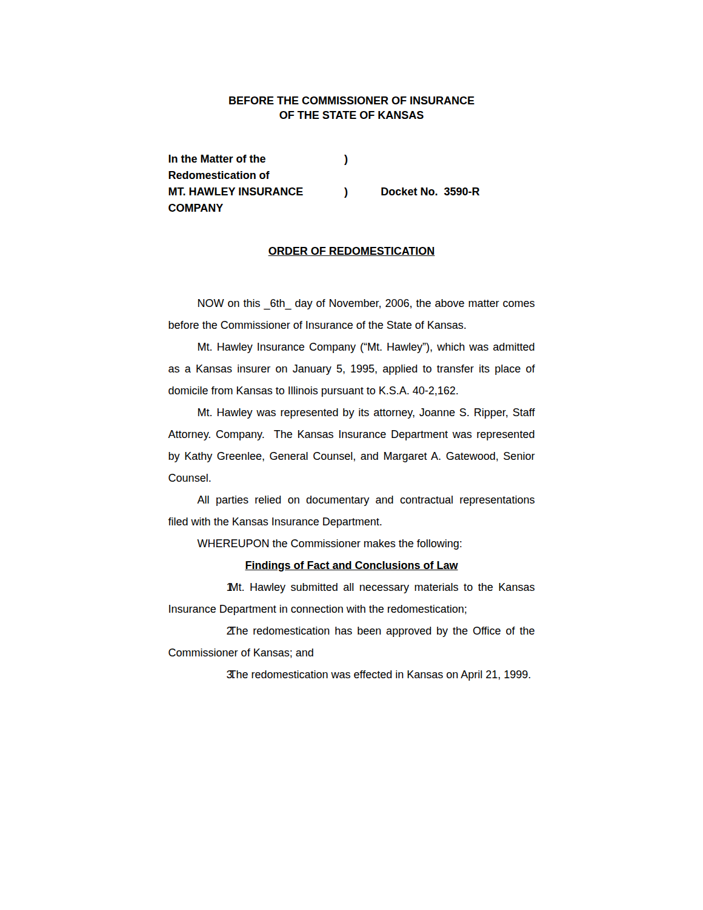BEFORE THE COMMISSIONER OF INSURANCE
OF THE STATE OF KANSAS
| In the Matter of the Redomestication of | ) | |
| MT. HAWLEY INSURANCE COMPANY | ) | Docket No. 3590-R |
ORDER OF REDOMESTICATION
NOW on this _6th_ day of November, 2006, the above matter comes before the Commissioner of Insurance of the State of Kansas.
Mt. Hawley Insurance Company (“Mt. Hawley”), which was admitted as a Kansas insurer on January 5, 1995, applied to transfer its place of domicile from Kansas to Illinois pursuant to K.S.A. 40-2,162.
Mt. Hawley was represented by its attorney, Joanne S. Ripper, Staff Attorney. Company. The Kansas Insurance Department was represented by Kathy Greenlee, General Counsel, and Margaret A. Gatewood, Senior Counsel.
All parties relied on documentary and contractual representations filed with the Kansas Insurance Department.
WHEREUPON the Commissioner makes the following:
Findings of Fact and Conclusions of Law
1. Mt. Hawley submitted all necessary materials to the Kansas Insurance Department in connection with the redomestication;
2. The redomestication has been approved by the Office of the Commissioner of Kansas; and
3. The redomestication was effected in Kansas on April 21, 1999.